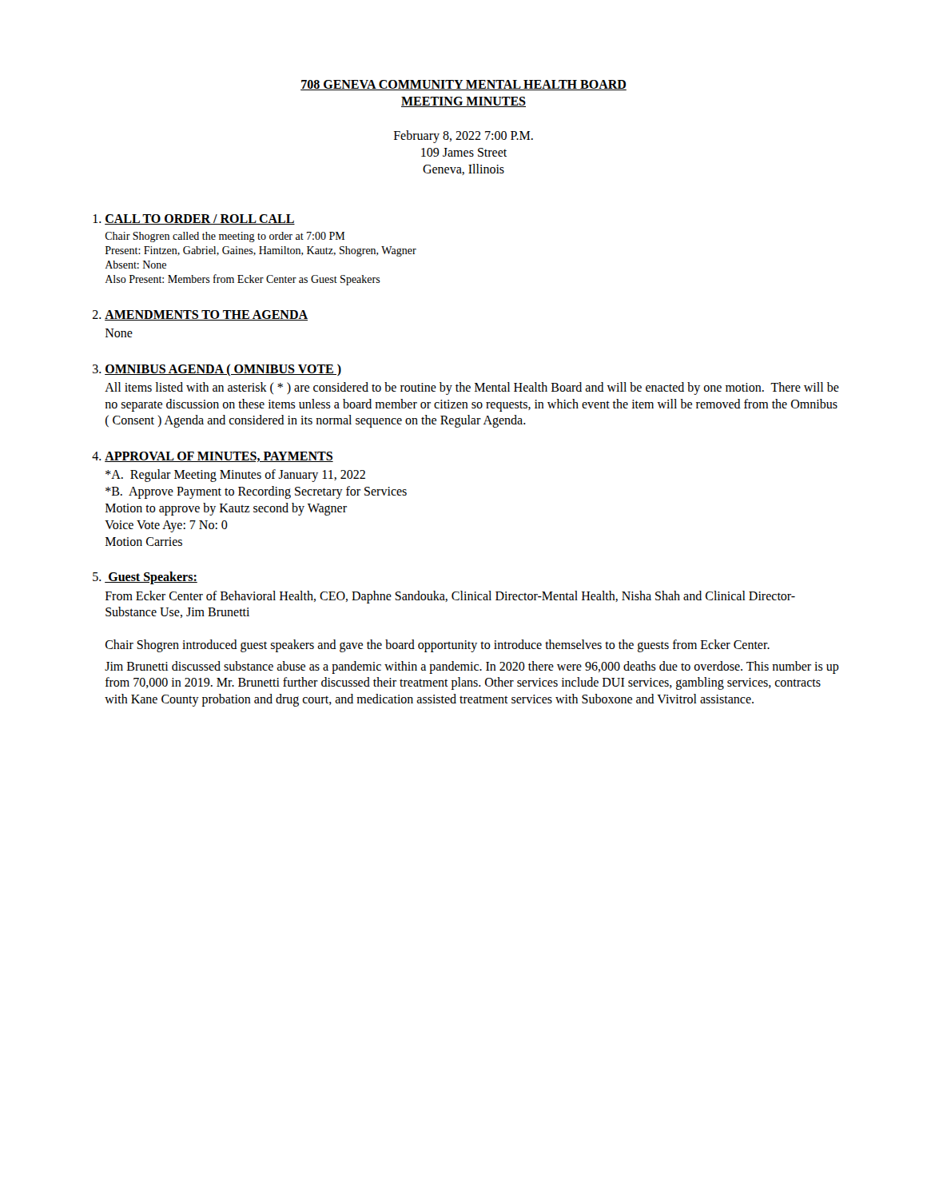708 GENEVA COMMUNITY MENTAL HEALTH BOARD MEETING MINUTES
February 8, 2022 7:00 P.M. 109 James Street Geneva, Illinois
CALL TO ORDER / ROLL CALL
Chair Shogren called the meeting to order at 7:00 PM
Present: Fintzen, Gabriel, Gaines, Hamilton, Kautz, Shogren, Wagner
Absent: None
Also Present: Members from Ecker Center as Guest Speakers
AMENDMENTS TO THE AGENDA
None
OMNIBUS AGENDA ( OMNIBUS VOTE )
All items listed with an asterisk ( * ) are considered to be routine by the Mental Health Board and will be enacted by one motion. There will be no separate discussion on these items unless a board member or citizen so requests, in which event the item will be removed from the Omnibus ( Consent ) Agenda and considered in its normal sequence on the Regular Agenda.
APPROVAL OF MINUTES, PAYMENTS
*A. Regular Meeting Minutes of January 11, 2022
*B. Approve Payment to Recording Secretary for Services
Motion to approve by Kautz second by Wagner
Voice Vote Aye: 7 No: 0
Motion Carries
Guest Speakers:
From Ecker Center of Behavioral Health, CEO, Daphne Sandouka, Clinical Director-Mental Health, Nisha Shah and Clinical Director-Substance Use, Jim Brunetti
Chair Shogren introduced guest speakers and gave the board opportunity to introduce themselves to the guests from Ecker Center.
Jim Brunetti discussed substance abuse as a pandemic within a pandemic. In 2020 there were 96,000 deaths due to overdose. This number is up from 70,000 in 2019. Mr. Brunetti further discussed their treatment plans. Other services include DUI services, gambling services, contracts with Kane County probation and drug court, and medication assisted treatment services with Suboxone and Vivitrol assistance.